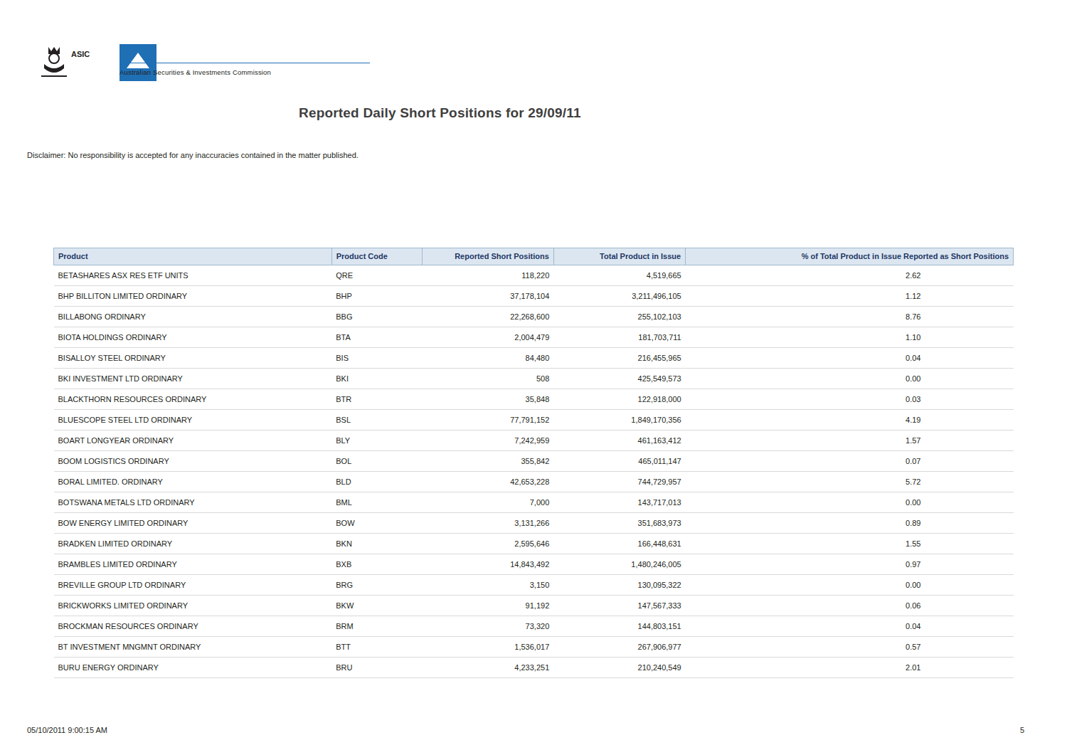ASIC
Australian Securities & Investments Commission
Reported Daily Short Positions for 29/09/11
Disclaimer: No responsibility is accepted for any inaccuracies contained in the matter published.
| Product | Product Code | Reported Short Positions | Total Product in Issue | % of Total Product in Issue Reported as Short Positions |
| --- | --- | --- | --- | --- |
| BETASHARES ASX RES ETF UNITS | QRE | 118,220 | 4,519,665 | 2.62 |
| BHP BILLITON LIMITED ORDINARY | BHP | 37,178,104 | 3,211,496,105 | 1.12 |
| BILLABONG ORDINARY | BBG | 22,268,600 | 255,102,103 | 8.76 |
| BIOTA HOLDINGS ORDINARY | BTA | 2,004,479 | 181,703,711 | 1.10 |
| BISALLOY STEEL ORDINARY | BIS | 84,480 | 216,455,965 | 0.04 |
| BKI INVESTMENT LTD ORDINARY | BKI | 508 | 425,549,573 | 0.00 |
| BLACKTHORN RESOURCES ORDINARY | BTR | 35,848 | 122,918,000 | 0.03 |
| BLUESCOPE STEEL LTD ORDINARY | BSL | 77,791,152 | 1,849,170,356 | 4.19 |
| BOART LONGYEAR ORDINARY | BLY | 7,242,959 | 461,163,412 | 1.57 |
| BOOM LOGISTICS ORDINARY | BOL | 355,842 | 465,011,147 | 0.07 |
| BORAL LIMITED. ORDINARY | BLD | 42,653,228 | 744,729,957 | 5.72 |
| BOTSWANA METALS LTD ORDINARY | BML | 7,000 | 143,717,013 | 0.00 |
| BOW ENERGY LIMITED ORDINARY | BOW | 3,131,266 | 351,683,973 | 0.89 |
| BRADKEN LIMITED ORDINARY | BKN | 2,595,646 | 166,448,631 | 1.55 |
| BRAMBLES LIMITED ORDINARY | BXB | 14,843,492 | 1,480,246,005 | 0.97 |
| BREVILLE GROUP LTD ORDINARY | BRG | 3,150 | 130,095,322 | 0.00 |
| BRICKWORKS LIMITED ORDINARY | BKW | 91,192 | 147,567,333 | 0.06 |
| BROCKMAN RESOURCES ORDINARY | BRM | 73,320 | 144,803,151 | 0.04 |
| BT INVESTMENT MNGMNT ORDINARY | BTT | 1,536,017 | 267,906,977 | 0.57 |
| BURU ENERGY ORDINARY | BRU | 4,233,251 | 210,240,549 | 2.01 |
05/10/2011 9:00:15 AM
5